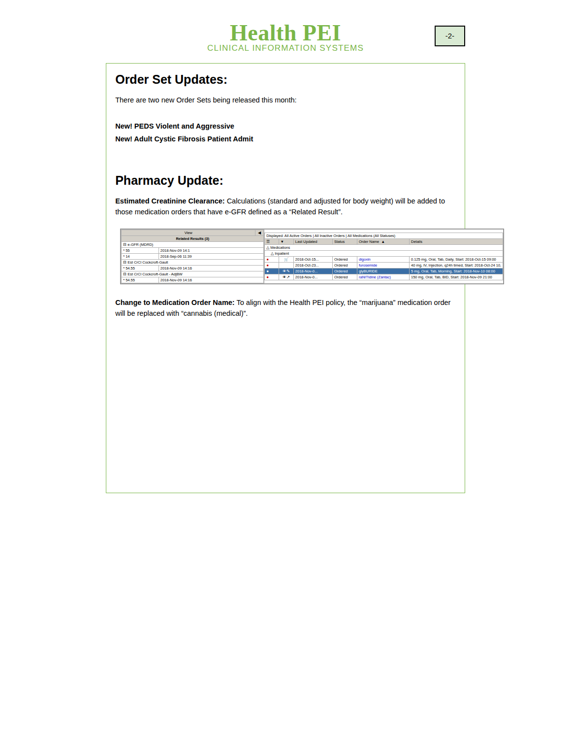-2-
Health PEI
CLINICAL INFORMATION SYSTEMS
Order Set Updates:
There are two new Order Sets being released this month:
New! PEDS Violent and Aggressive
New! Adult Cystic Fibrosis Patient Admit
Pharmacy Update:
Estimated Creatinine Clearance: Calculations (standard and adjusted for body weight) will be added to those medication orders that have e-GFR defined as a “Related Result”.
| / View / ◀ / / Related Results (3) / / ⊟ e-GFR (MDRD) / / * 55 / 2018-Nov-09 14:1 / / * 14 / 2018-Sep-06 11:39 / / ⊟ Est CrCl Cockcroft-Gault / / * 54.55 / 2018-Nov-09 14:16 / / ⊟ Est CrCl Cockcroft-Gault - AdjBW / / * 54.55 / 2018-Nov-09 14:16 / | / Displayed: All Active Orders / All Inactive Orders / All Medications (All Statuses) / / ☰ / ▼ / Last Updated / Status / Order Name ▲ / Details / / △ Medications / / △ Inpatient / / ● / 🛒 / 2018-Oct-15... / Ordered / digoxin / 0.125 mg, Oral, Tab, Daily, Start: 2018-Oct-15 09:00 / / ● / / 2018-Oct-23... / Ordered / furosemide / 40 mg, IV, Injection, q24h timed, Start: 2018-Oct-24 10, / / ● / 👁✎ / 2018-Nov-0... / Ordered / glyBURIDE / 5 mg, Oral, Tab, Morning, Start: 2018-Nov-10 08:00 / / ● / 👁↗ / 2018-Nov-0... / Ordered / raNITIdine (Zantac) / 150 mg, Oral, Tab, BID, Start: 2018-Nov-09 21:00 / |
Change to Medication Order Name: To align with the Health PEI policy, the “marijuana” medication order will be replaced with “cannabis (medical)”.